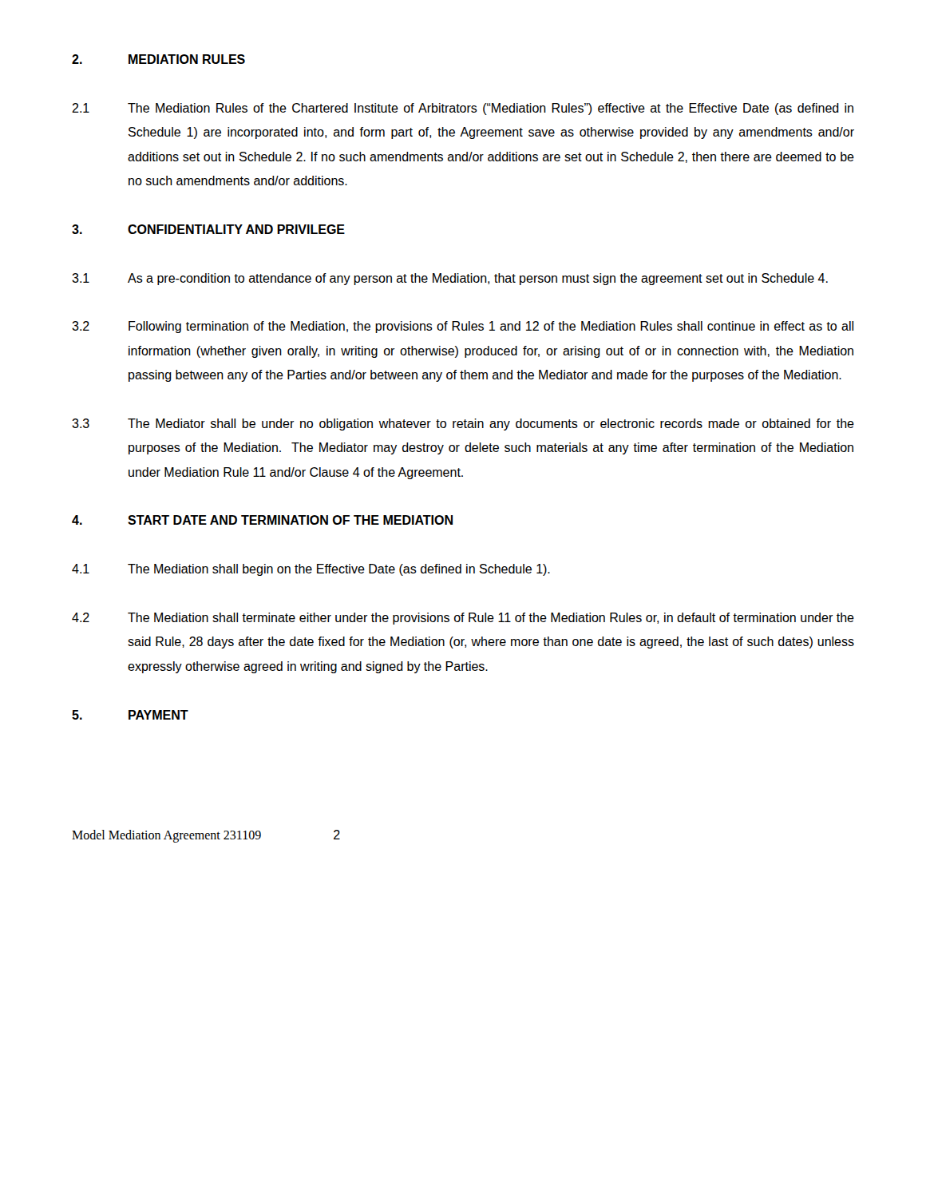2. MEDIATION RULES
2.1 The Mediation Rules of the Chartered Institute of Arbitrators (“Mediation Rules”) effective at the Effective Date (as defined in Schedule 1) are incorporated into, and form part of, the Agreement save as otherwise provided by any amendments and/or additions set out in Schedule 2. If no such amendments and/or additions are set out in Schedule 2, then there are deemed to be no such amendments and/or additions.
3. CONFIDENTIALITY AND PRIVILEGE
3.1 As a pre-condition to attendance of any person at the Mediation, that person must sign the agreement set out in Schedule 4.
3.2 Following termination of the Mediation, the provisions of Rules 1 and 12 of the Mediation Rules shall continue in effect as to all information (whether given orally, in writing or otherwise) produced for, or arising out of or in connection with, the Mediation passing between any of the Parties and/or between any of them and the Mediator and made for the purposes of the Mediation.
3.3 The Mediator shall be under no obligation whatever to retain any documents or electronic records made or obtained for the purposes of the Mediation. The Mediator may destroy or delete such materials at any time after termination of the Mediation under Mediation Rule 11 and/or Clause 4 of the Agreement.
4. START DATE AND TERMINATION OF THE MEDIATION
4.1 The Mediation shall begin on the Effective Date (as defined in Schedule 1).
4.2 The Mediation shall terminate either under the provisions of Rule 11 of the Mediation Rules or, in default of termination under the said Rule, 28 days after the date fixed for the Mediation (or, where more than one date is agreed, the last of such dates) unless expressly otherwise agreed in writing and signed by the Parties.
5. PAYMENT
Model Mediation Agreement 231109 2